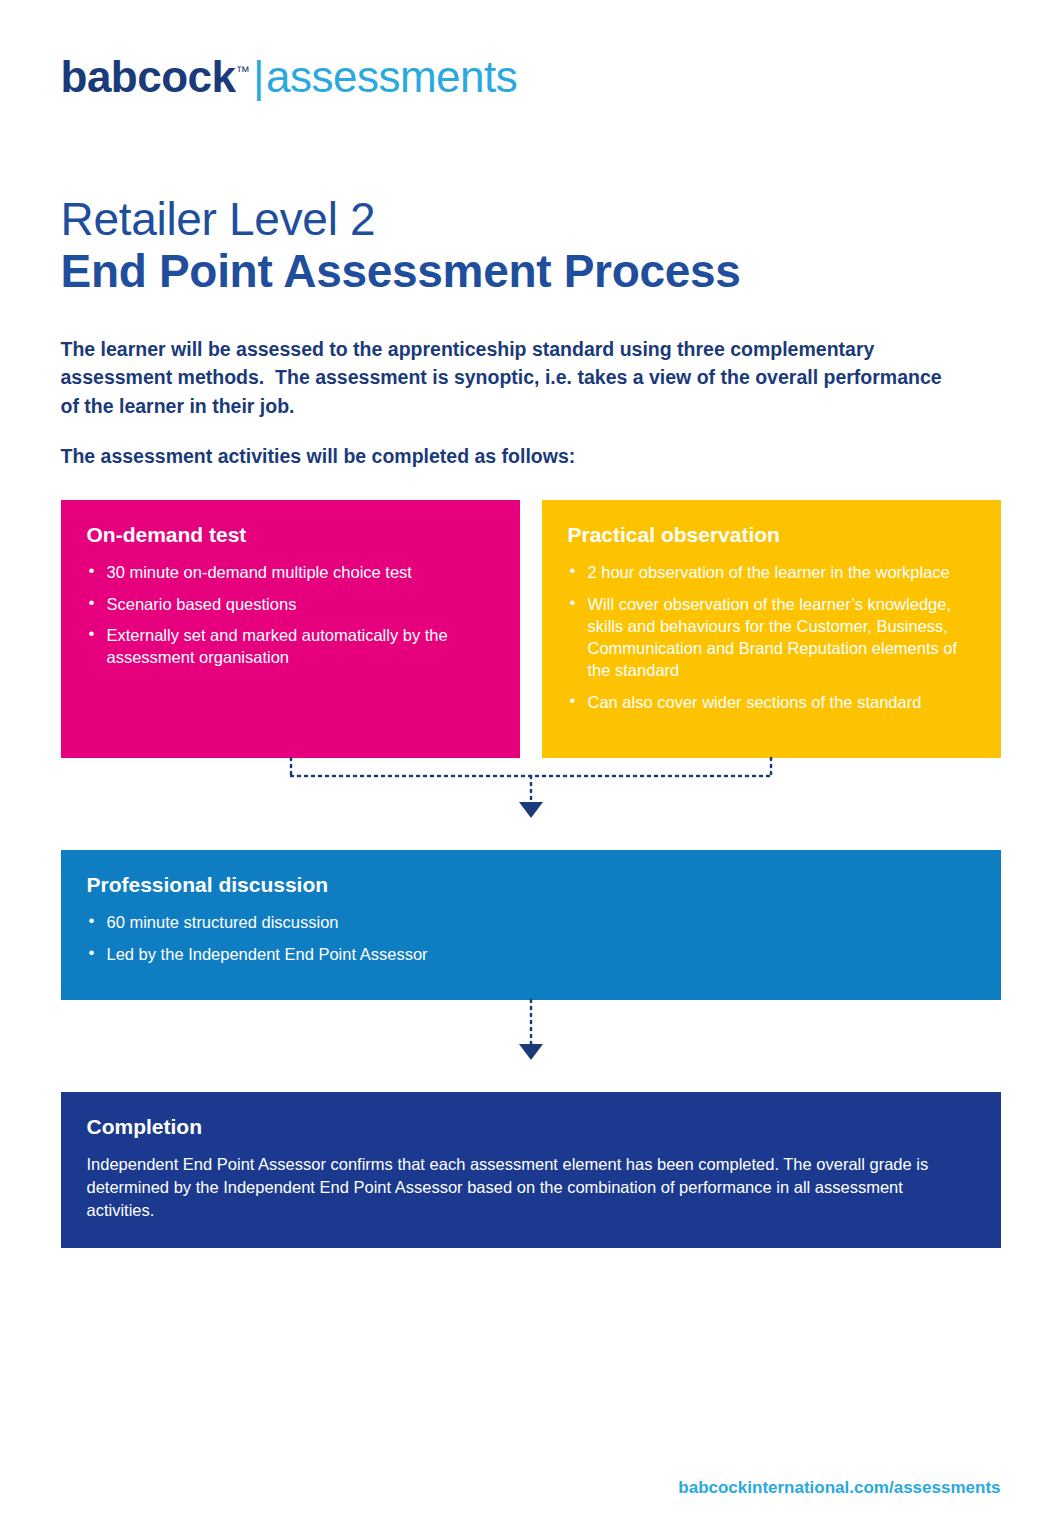babcock™|assessments
Retailer Level 2 End Point Assessment Process
The learner will be assessed to the apprenticeship standard using three complementary assessment methods. The assessment is synoptic, i.e. takes a view of the overall performance of the learner in their job.
The assessment activities will be completed as follows:
On-demand test
30 minute on-demand multiple choice test
Scenario based questions
Externally set and marked automatically by the assessment organisation
Practical observation
2 hour observation of the learner in the workplace
Will cover observation of the learner’s knowledge, skills and behaviours for the Customer, Business, Communication and Brand Reputation elements of the standard
Can also cover wider sections of the standard
Professional discussion
60 minute structured discussion
Led by the Independent End Point Assessor
Completion
Independent End Point Assessor confirms that each assessment element has been completed. The overall grade is determined by the Independent End Point Assessor based on the combination of performance in all assessment activities.
babcockinternational.com/assessments